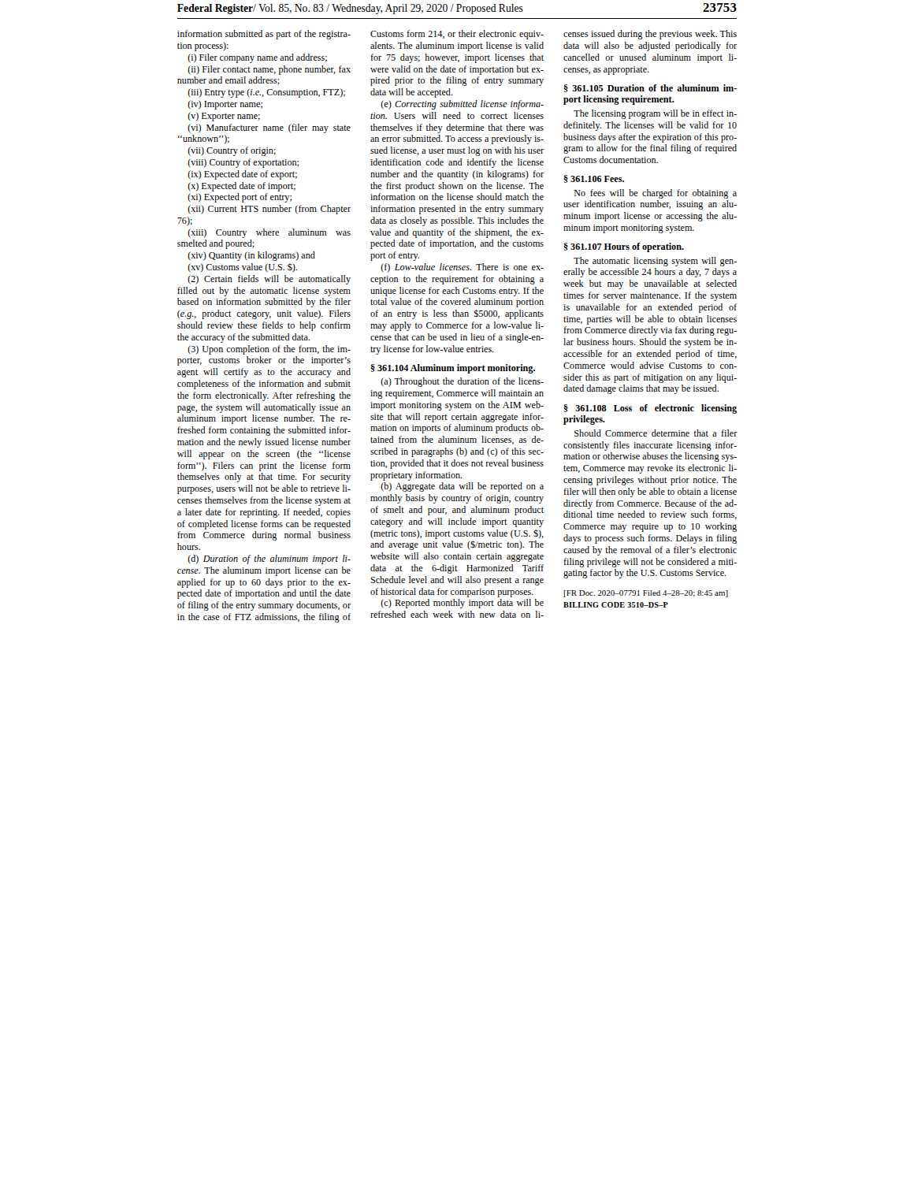Federal Register/ Vol. 85, No. 83 / Wednesday, April 29, 2020 / Proposed Rules
23753
information submitted as part of the registration process):
(i) Filer company name and address;
(ii) Filer contact name, phone number, fax number and email address;
(iii) Entry type (i.e., Consumption, FTZ);
(iv) Importer name;
(v) Exporter name;
(vi) Manufacturer name (filer may state ‘‘unknown’’);
(vii) Country of origin;
(viii) Country of exportation;
(ix) Expected date of export;
(x) Expected date of import;
(xi) Expected port of entry;
(xii) Current HTS number (from Chapter 76);
(xiii) Country where aluminum was smelted and poured;
(xiv) Quantity (in kilograms) and
(xv) Customs value (U.S. $).
(2) Certain fields will be automatically filled out by the automatic license system based on information submitted by the filer (e.g., product category, unit value). Filers should review these fields to help confirm the accuracy of the submitted data.
(3) Upon completion of the form, the importer, customs broker or the importer’s agent will certify as to the accuracy and completeness of the information and submit the form electronically. After refreshing the page, the system will automatically issue an aluminum import license number. The refreshed form containing the submitted information and the newly issued license number will appear on the screen (the ‘‘license form’’). Filers can print the license form themselves only at that time. For security purposes, users will not be able to retrieve licenses themselves from the license system at a later date for reprinting. If needed, copies of completed license forms can be requested from Commerce during normal business hours.
(d) Duration of the aluminum import license. The aluminum import license can be applied for up to 60 days prior to the expected date of importation and until the date of filing of the entry summary documents, or in the case of FTZ admissions, the filing of Customs form 214, or their electronic equivalents. The aluminum import license is valid for 75 days; however, import licenses that were valid on the date of importation but expired prior to the filing of entry summary data will be accepted.
(e) Correcting submitted license information. Users will need to correct licenses themselves if they determine that there was an error submitted. To access a previously issued license, a user must log on with his user identification code and identify the license number and the quantity (in kilograms) for the first product shown on the license. The information on the license should match the information presented in the entry summary data as closely as possible. This includes the value and quantity of the shipment, the expected date of importation, and the customs port of entry.
(f) Low-value licenses. There is one exception to the requirement for obtaining a unique license for each Customs entry. If the total value of the covered aluminum portion of an entry is less than $5000, applicants may apply to Commerce for a low-value license that can be used in lieu of a single-entry license for low-value entries.
§ 361.104 Aluminum import monitoring.
(a) Throughout the duration of the licensing requirement, Commerce will maintain an import monitoring system on the AIM website that will report certain aggregate information on imports of aluminum products obtained from the aluminum licenses, as described in paragraphs (b) and (c) of this section, provided that it does not reveal business proprietary information.
(b) Aggregate data will be reported on a monthly basis by country of origin, country of smelt and pour, and aluminum product category and will include import quantity (metric tons), import customs value (U.S. $), and average unit value ($/metric ton). The website will also contain certain aggregate data at the 6-digit Harmonized Tariff Schedule level and will also present a range of historical data for comparison purposes.
(c) Reported monthly import data will be refreshed each week with new data on licenses issued during the previous week. This data will also be adjusted periodically for cancelled or unused aluminum import licenses, as appropriate.
§ 361.105 Duration of the aluminum import licensing requirement.
The licensing program will be in effect indefinitely. The licenses will be valid for 10 business days after the expiration of this program to allow for the final filing of required Customs documentation.
§ 361.106 Fees.
No fees will be charged for obtaining a user identification number, issuing an aluminum import license or accessing the aluminum import monitoring system.
§ 361.107 Hours of operation.
The automatic licensing system will generally be accessible 24 hours a day, 7 days a week but may be unavailable at selected times for server maintenance. If the system is unavailable for an extended period of time, parties will be able to obtain licenses from Commerce directly via fax during regular business hours. Should the system be inaccessible for an extended period of time, Commerce would advise Customs to consider this as part of mitigation on any liquidated damage claims that may be issued.
§ 361.108 Loss of electronic licensing privileges.
Should Commerce determine that a filer consistently files inaccurate licensing information or otherwise abuses the licensing system, Commerce may revoke its electronic licensing privileges without prior notice. The filer will then only be able to obtain a license directly from Commerce. Because of the additional time needed to review such forms, Commerce may require up to 10 working days to process such forms. Delays in filing caused by the removal of a filer’s electronic filing privilege will not be considered a mitigating factor by the U.S. Customs Service.
[FR Doc. 2020–07791 Filed 4–28–20; 8:45 am]
BILLING CODE 3510–DS–P